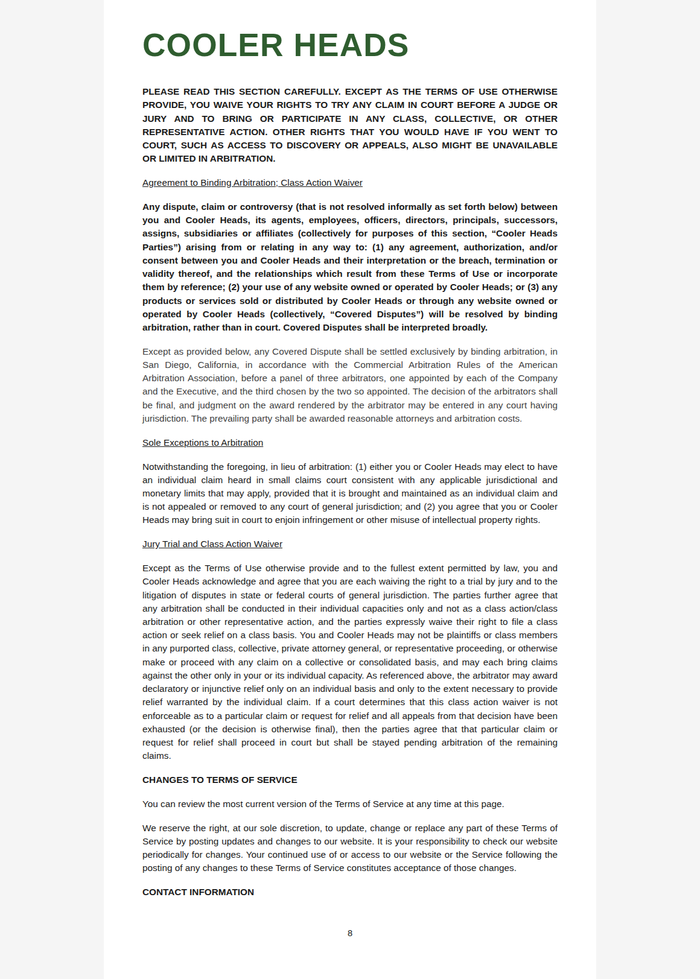COOLER HEADS
Please read this section carefully. Except as the Terms of Use otherwise provide, you waive your rights to try any claim in court before a judge or jury and to bring or participate in any class, collective, or other representative action. Other rights that you would have if you went to court, such as access to discovery or appeals, also might be unavailable or limited in arbitration.
Agreement to Binding Arbitration; Class Action Waiver
Any dispute, claim or controversy (that is not resolved informally as set forth below) between you and Cooler Heads, its agents, employees, officers, directors, principals, successors, assigns, subsidiaries or affiliates (collectively for purposes of this section, “Cooler Heads Parties”) arising from or relating in any way to: (1) any agreement, authorization, and/or consent between you and Cooler Heads and their interpretation or the breach, termination or validity thereof, and the relationships which result from these Terms of Use or incorporate them by reference; (2) your use of any website owned or operated by Cooler Heads; or (3) any products or services sold or distributed by Cooler Heads or through any website owned or operated by Cooler Heads (collectively, “Covered Disputes”) will be resolved by binding arbitration, rather than in court. Covered Disputes shall be interpreted broadly.
Except as provided below, any Covered Dispute shall be settled exclusively by binding arbitration, in San Diego, California, in accordance with the Commercial Arbitration Rules of the American Arbitration Association, before a panel of three arbitrators, one appointed by each of the Company and the Executive, and the third chosen by the two so appointed. The decision of the arbitrators shall be final, and judgment on the award rendered by the arbitrator may be entered in any court having jurisdiction. The prevailing party shall be awarded reasonable attorneys and arbitration costs.
Sole Exceptions to Arbitration
Notwithstanding the foregoing, in lieu of arbitration: (1) either you or Cooler Heads may elect to have an individual claim heard in small claims court consistent with any applicable jurisdictional and monetary limits that may apply, provided that it is brought and maintained as an individual claim and is not appealed or removed to any court of general jurisdiction; and (2) you agree that you or Cooler Heads may bring suit in court to enjoin infringement or other misuse of intellectual property rights.
Jury Trial and Class Action Waiver
Except as the Terms of Use otherwise provide and to the fullest extent permitted by law, you and Cooler Heads acknowledge and agree that you are each waiving the right to a trial by jury and to the litigation of disputes in state or federal courts of general jurisdiction. The parties further agree that any arbitration shall be conducted in their individual capacities only and not as a class action/class arbitration or other representative action, and the parties expressly waive their right to file a class action or seek relief on a class basis. You and Cooler Heads may not be plaintiffs or class members in any purported class, collective, private attorney general, or representative proceeding, or otherwise make or proceed with any claim on a collective or consolidated basis, and may each bring claims against the other only in your or its individual capacity. As referenced above, the arbitrator may award declaratory or injunctive relief only on an individual basis and only to the extent necessary to provide relief warranted by the individual claim. If a court determines that this class action waiver is not enforceable as to a particular claim or request for relief and all appeals from that decision have been exhausted (or the decision is otherwise final), then the parties agree that that particular claim or request for relief shall proceed in court but shall be stayed pending arbitration of the remaining claims.
Changes to Terms of Service
You can review the most current version of the Terms of Service at any time at this page.
We reserve the right, at our sole discretion, to update, change or replace any part of these Terms of Service by posting updates and changes to our website. It is your responsibility to check our website periodically for changes. Your continued use of or access to our website or the Service following the posting of any changes to these Terms of Service constitutes acceptance of those changes.
Contact Information
8